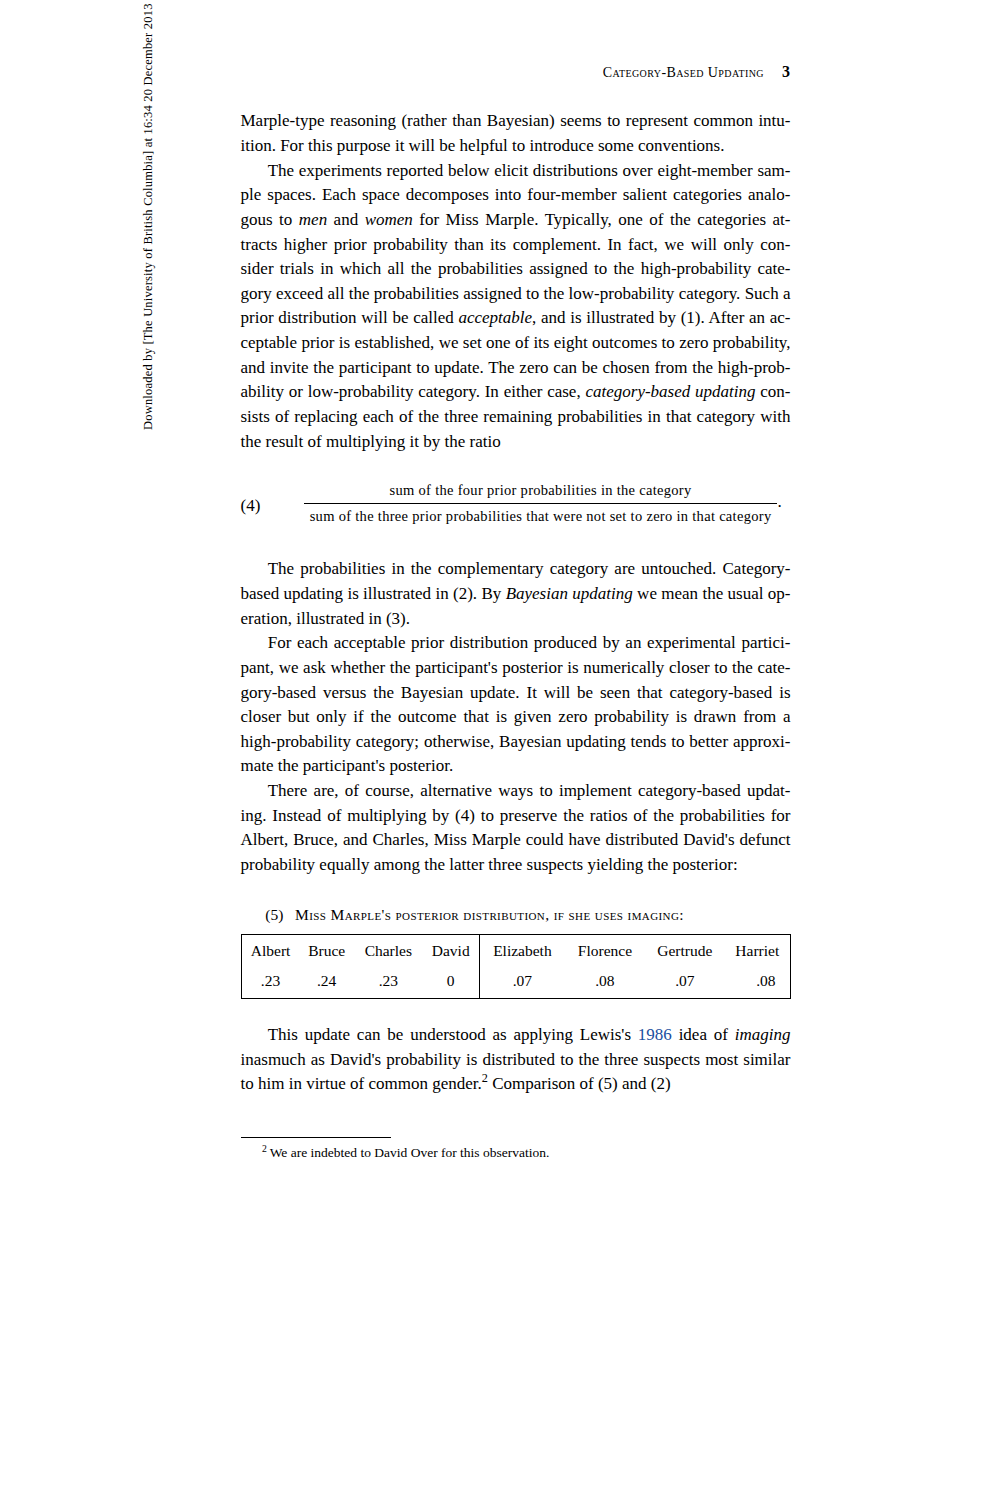Downloaded by [The University of British Columbia] at 16:34 20 December 2013
Category-Based Updating 3
Marple-type reasoning (rather than Bayesian) seems to represent common intuition. For this purpose it will be helpful to introduce some conventions.
The experiments reported below elicit distributions over eight-member sample spaces. Each space decomposes into four-member salient categories analogous to men and women for Miss Marple. Typically, one of the categories attracts higher prior probability than its complement. In fact, we will only consider trials in which all the probabilities assigned to the high-probability category exceed all the probabilities assigned to the low-probability category. Such a prior distribution will be called acceptable, and is illustrated by (1). After an acceptable prior is established, we set one of its eight outcomes to zero probability, and invite the participant to update. The zero can be chosen from the high-probability or low-probability category. In either case, category-based updating consists of replacing each of the three remaining probabilities in that category with the result of multiplying it by the ratio
(4)
sum of the four prior probabilities in the category sum of the three prior probabilities that were not set to zero in that category .
The probabilities in the complementary category are untouched. Category-based updating is illustrated in (2). By Bayesian updating we mean the usual operation, illustrated in (3).
For each acceptable prior distribution produced by an experimental participant, we ask whether the participant's posterior is numerically closer to the category-based versus the Bayesian update. It will be seen that category-based is closer but only if the outcome that is given zero probability is drawn from a high-probability category; otherwise, Bayesian updating tends to better approximate the participant's posterior.
There are, of course, alternative ways to implement category-based updating. Instead of multiplying by (4) to preserve the ratios of the probabilities for Albert, Bruce, and Charles, Miss Marple could have distributed David's defunct probability equally among the latter three suspects yielding the posterior:
(5) Miss Marple's posterior distribution, if she uses imaging:
| Albert | Bruce | Charles | David | Elizabeth | Florence | Gertrude | Harriet |
| .23 | .24 | .23 | 0 | .07 | .08 | .07 | .08 |
This update can be understood as applying Lewis's 1986 idea of imaging inasmuch as David's probability is distributed to the three suspects most similar to him in virtue of common gender.2 Comparison of (5) and (2)
2 We are indebted to David Over for this observation.